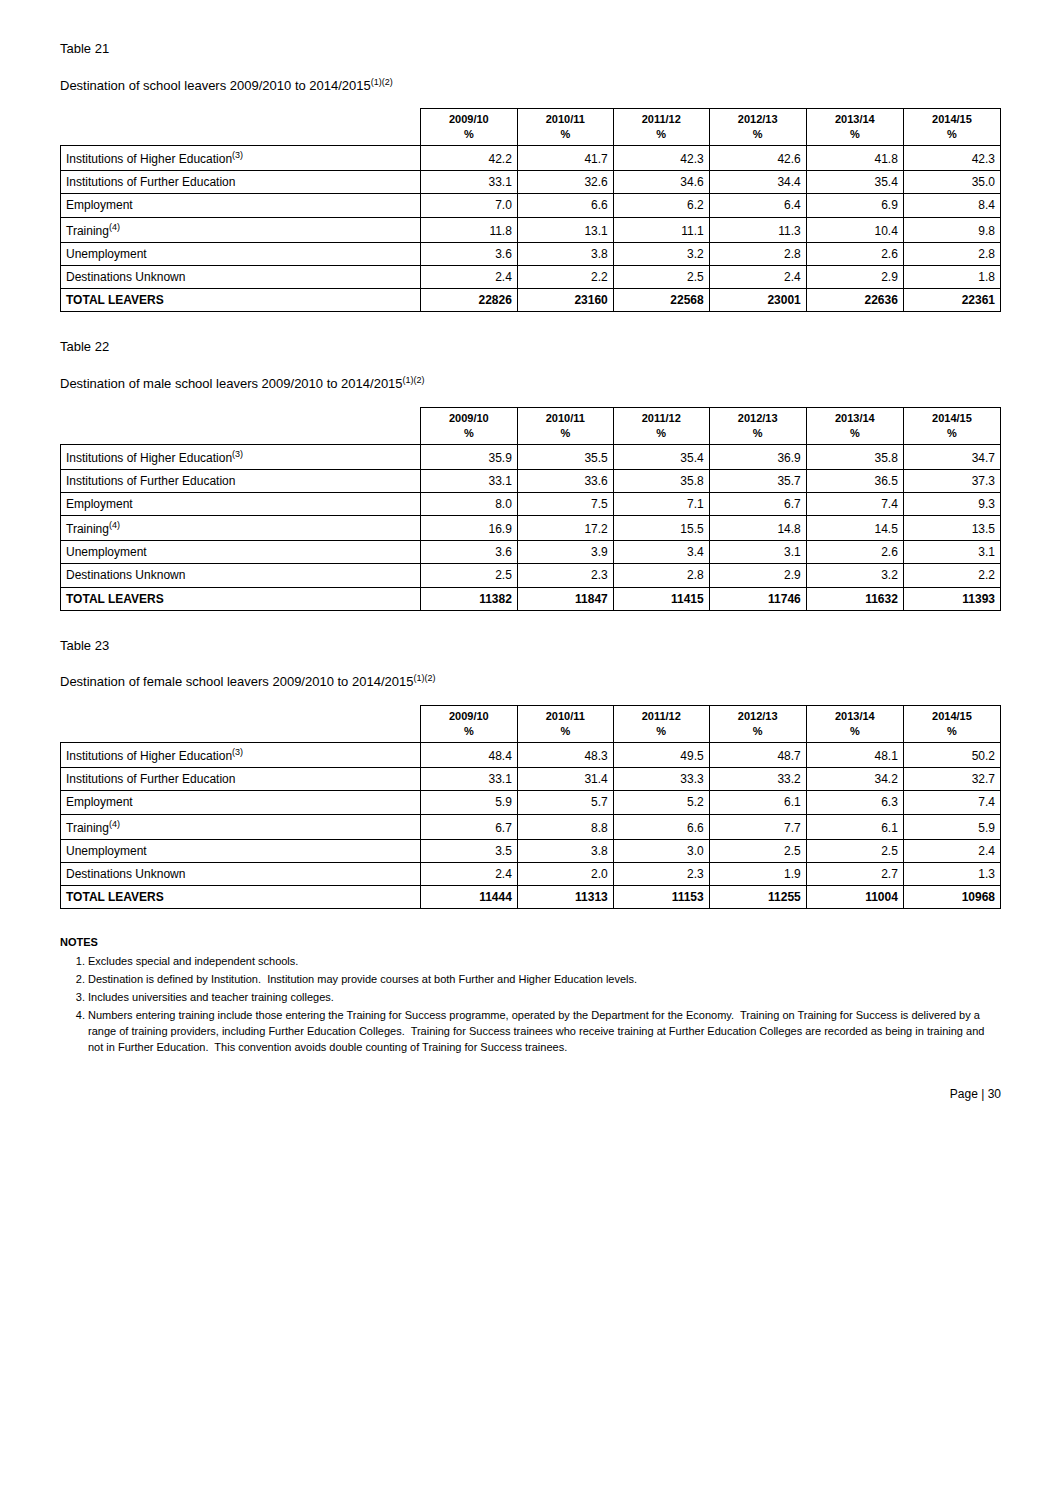Table 21
Destination of school leavers 2009/2010 to 2014/2015(1)(2)
| | 2009/10 % | 2010/11 % | 2011/12 % | 2012/13 % | 2013/14 % | 2014/15 % |
| --- | --- | --- | --- | --- | --- | --- |
| Institutions of Higher Education (3) | 42.2 | 41.7 | 42.3 | 42.6 | 41.8 | 42.3 |
| Institutions of Further Education | 33.1 | 32.6 | 34.6 | 34.4 | 35.4 | 35.0 |
| Employment | 7.0 | 6.6 | 6.2 | 6.4 | 6.9 | 8.4 |
| Training (4) | 11.8 | 13.1 | 11.1 | 11.3 | 10.4 | 9.8 |
| Unemployment | 3.6 | 3.8 | 3.2 | 2.8 | 2.6 | 2.8 |
| Destinations Unknown | 2.4 | 2.2 | 2.5 | 2.4 | 2.9 | 1.8 |
| TOTAL LEAVERS | 22826 | 23160 | 22568 | 23001 | 22636 | 22361 |
Table 22
Destination of male school leavers 2009/2010 to 2014/2015(1)(2)
| | 2009/10 % | 2010/11 % | 2011/12 % | 2012/13 % | 2013/14 % | 2014/15 % |
| --- | --- | --- | --- | --- | --- | --- |
| Institutions of Higher Education (3) | 35.9 | 35.5 | 35.4 | 36.9 | 35.8 | 34.7 |
| Institutions of Further Education | 33.1 | 33.6 | 35.8 | 35.7 | 36.5 | 37.3 |
| Employment | 8.0 | 7.5 | 7.1 | 6.7 | 7.4 | 9.3 |
| Training (4) | 16.9 | 17.2 | 15.5 | 14.8 | 14.5 | 13.5 |
| Unemployment | 3.6 | 3.9 | 3.4 | 3.1 | 2.6 | 3.1 |
| Destinations Unknown | 2.5 | 2.3 | 2.8 | 2.9 | 3.2 | 2.2 |
| TOTAL LEAVERS | 11382 | 11847 | 11415 | 11746 | 11632 | 11393 |
Table 23
Destination of female school leavers 2009/2010 to 2014/2015(1)(2)
| | 2009/10 % | 2010/11 % | 2011/12 % | 2012/13 % | 2013/14 % | 2014/15 % |
| --- | --- | --- | --- | --- | --- | --- |
| Institutions of Higher Education (3) | 48.4 | 48.3 | 49.5 | 48.7 | 48.1 | 50.2 |
| Institutions of Further Education | 33.1 | 31.4 | 33.3 | 33.2 | 34.2 | 32.7 |
| Employment | 5.9 | 5.7 | 5.2 | 6.1 | 6.3 | 7.4 |
| Training (4) | 6.7 | 8.8 | 6.6 | 7.7 | 6.1 | 5.9 |
| Unemployment | 3.5 | 3.8 | 3.0 | 2.5 | 2.5 | 2.4 |
| Destinations Unknown | 2.4 | 2.0 | 2.3 | 1.9 | 2.7 | 1.3 |
| TOTAL LEAVERS | 11444 | 11313 | 11153 | 11255 | 11004 | 10968 |
NOTES
Excludes special and independent schools.
Destination is defined by Institution. Institution may provide courses at both Further and Higher Education levels.
Includes universities and teacher training colleges.
Numbers entering training include those entering the Training for Success programme, operated by the Department for the Economy. Training on Training for Success is delivered by a range of training providers, including Further Education Colleges. Training for Success trainees who receive training at Further Education Colleges are recorded as being in training and not in Further Education. This convention avoids double counting of Training for Success trainees.
Page | 30